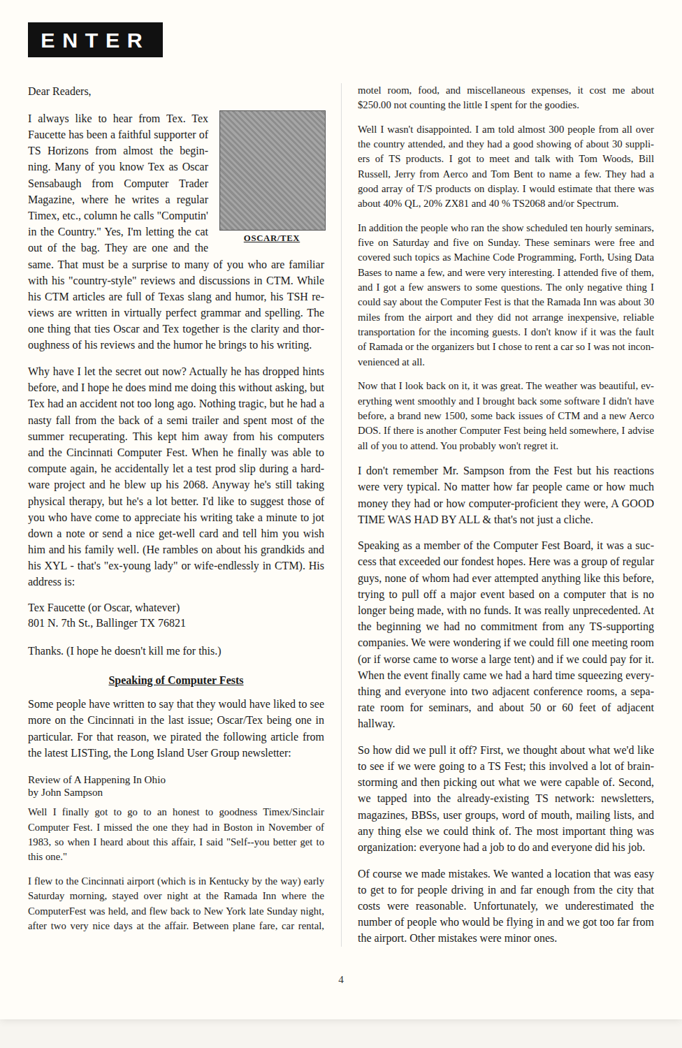ENTER
Dear Readers,
OSCAR/TEX
I always like to hear from Tex. Tex Faucette has been a faithful supporter of TS Horizons from almost the beginning. Many of you know Tex as Oscar Sensabaugh from Computer Trader Magazine, where he writes a regular Timex, etc., column he calls "Computin' in the Country." Yes, I'm letting the cat out of the bag. They are one and the same. That must be a surprise to many of you who are familiar with his "country-style" reviews and discussions in CTM. While his CTM articles are full of Texas slang and humor, his TSH reviews are written in virtually perfect grammar and spelling. The one thing that ties Oscar and Tex together is the clarity and thoroughness of his reviews and the humor he brings to his writing.
Why have I let the secret out now? Actually he has dropped hints before, and I hope he does mind me doing this without asking, but Tex had an accident not too long ago. Nothing tragic, but he had a nasty fall from the back of a semi trailer and spent most of the summer recuperating. This kept him away from his computers and the Cincinnati Computer Fest. When he finally was able to compute again, he accidentally let a test prod slip during a hardware project and he blew up his 2068. Anyway he's still taking physical therapy, but he's a lot better. I'd like to suggest those of you who have come to appreciate his writing take a minute to jot down a note or send a nice get-well card and tell him you wish him and his family well. (He rambles on about his grandkids and his XYL - that's "ex-young lady" or wife-endlessly in CTM). His address is:
Tex Faucette (or Oscar, whatever)
801 N. 7th St., Ballinger TX 76821
Thanks. (I hope he doesn't kill me for this.)
Speaking of Computer Fests
Some people have written to say that they would have liked to see more on the Cincinnati in the last issue; Oscar/Tex being one in particular. For that reason, we pirated the following article from the latest LISTing, the Long Island User Group newsletter:
Review of A Happening In Ohio
by John Sampson
Well I finally got to go to an honest to goodness Timex/Sinclair Computer Fest. I missed the one they had in Boston in November of 1983, so when I heard about this affair, I said "Self--you better get to this one."
I flew to the Cincinnati airport (which is in Kentucky by the way) early Saturday morning, stayed over night at the Ramada Inn where the ComputerFest was held, and flew back to New York late Sunday night, after two very nice days at the affair. Between plane fare, car rental, motel room, food, and miscellaneous expenses, it cost me about $250.00 not counting the little I spent for the goodies.
Well I wasn't disappointed. I am told almost 300 people from all over the country attended, and they had a good showing of about 30 suppliers of TS products. I got to meet and talk with Tom Woods, Bill Russell, Jerry from Aerco and Tom Bent to name a few. They had a good array of T/S products on display. I would estimate that there was about 40% QL, 20% ZX81 and 40 % TS2068 and/or Spectrum.
In addition the people who ran the show scheduled ten hourly seminars, five on Saturday and five on Sunday. These seminars were free and covered such topics as Machine Code Programming, Forth, Using Data Bases to name a few, and were very interesting. I attended five of them, and I got a few answers to some questions. The only negative thing I could say about the Computer Fest is that the Ramada Inn was about 30 miles from the airport and they did not arrange inexpensive, reliable transportation for the incoming guests. I don't know if it was the fault of Ramada or the organizers but I chose to rent a car so I was not inconvenienced at all.
Now that I look back on it, it was great. The weather was beautiful, everything went smoothly and I brought back some software I didn't have before, a brand new 1500, some back issues of CTM and a new Aerco DOS. If there is another Computer Fest being held somewhere, I advise all of you to attend. You probably won't regret it.
I don't remember Mr. Sampson from the Fest but his reactions were very typical. No matter how far people came or how much money they had or how computer-proficient they were, A GOOD TIME WAS HAD BY ALL & that's not just a cliche.
Speaking as a member of the Computer Fest Board, it was a success that exceeded our fondest hopes. Here was a group of regular guys, none of whom had ever attempted anything like this before, trying to pull off a major event based on a computer that is no longer being made, with no funds. It was really unprecedented. At the beginning we had no commitment from any TS-supporting companies. We were wondering if we could fill one meeting room (or if worse came to worse a large tent) and if we could pay for it. When the event finally came we had a hard time squeezing everything and everyone into two adjacent conference rooms, a separate room for seminars, and about 50 or 60 feet of adjacent hallway.
So how did we pull it off? First, we thought about what we'd like to see if we were going to a TS Fest; this involved a lot of brainstorming and then picking out what we were capable of. Second, we tapped into the already-existing TS network: newsletters, magazines, BBSs, user groups, word of mouth, mailing lists, and any thing else we could think of. The most important thing was organization: everyone had a job to do and everyone did his job.
Of course we made mistakes. We wanted a location that was easy to get to for people driving in and far enough from the city that costs were reasonable. Unfortunately, we underestimated the number of people who would be flying in and we got too far from the airport. Other mistakes were minor ones.
4